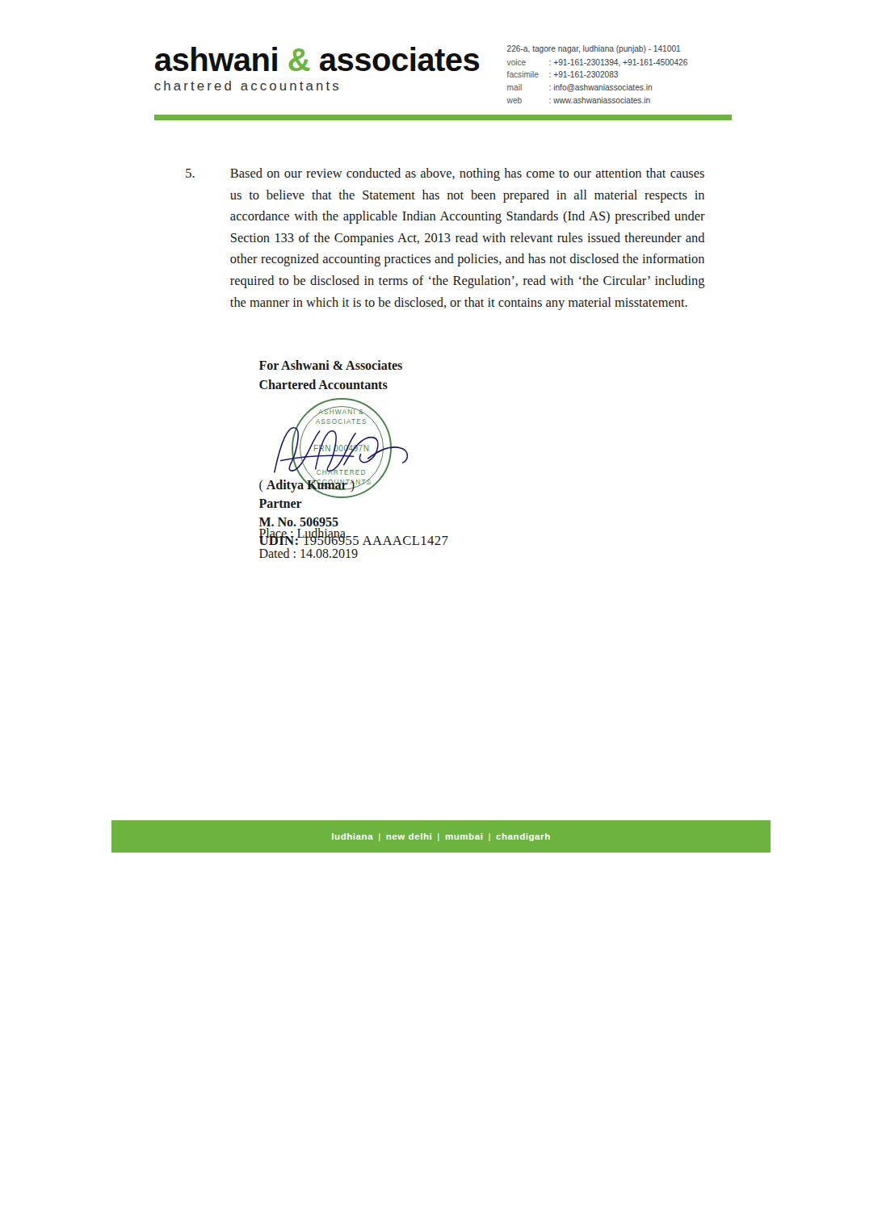ashwani & associates
chartered accountants
226-a, tagore nagar, ludhiana (punjab) - 141001
| voice | : +91-161-2301394, +91-161-4500426 |
| facsimile | : +91-161-2302083 |
| mail | : info@ashwaniassociates.in |
| web | : www.ashwaniassociates.in |
5.
Based on our review conducted as above, nothing has come to our attention that causes us to believe that the Statement has not been prepared in all material respects in accordance with the applicable Indian Accounting Standards (Ind AS) prescribed under Section 133 of the Companies Act, 2013 read with relevant rules issued thereunder and other recognized accounting practices and policies, and has not disclosed the information required to be disclosed in terms of ‘the Regulation’, read with ‘the Circular’ including the manner in which it is to be disclosed, or that it contains any material misstatement.
For Ashwani & Associates
Chartered Accountants
ASHWANI & ASSOCIATES
FRN 000497N
CHARTERED ACCOUNTANTS
( Aditya Kumar )
Partner
M. No. 506955
UDIN: 19506955 AAAACL1427
Place : Ludhiana
Dated : 14.08.2019
ludhiana | new delhi | mumbai | chandigarh